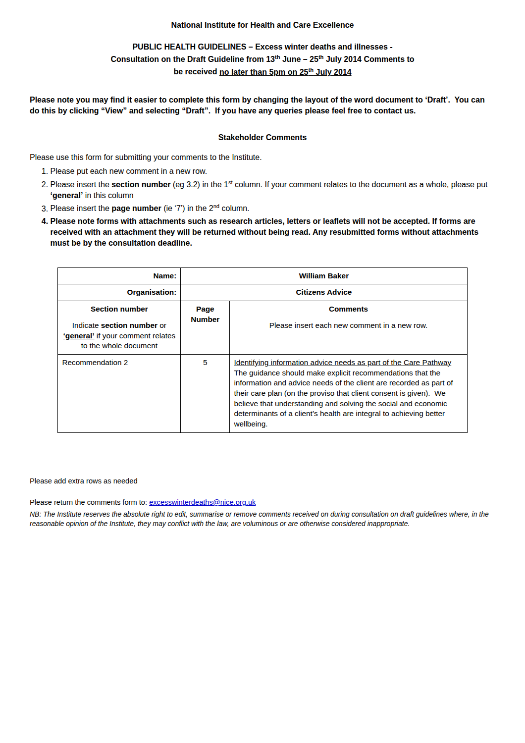National Institute for Health and Care Excellence
PUBLIC HEALTH GUIDELINES – Excess winter deaths and illnesses -
Consultation on the Draft Guideline from 13th June – 25th July 2014 Comments to
be received no later than 5pm on 25th July 2014
Please note you may find it easier to complete this form by changing the layout of the word document to ‘Draft’. You can do this by clicking “View” and selecting “Draft”. If you have any queries please feel free to contact us.
Stakeholder Comments
Please use this form for submitting your comments to the Institute.
Please put each new comment in a new row.
Please insert the section number (eg 3.2) in the 1st column. If your comment relates to the document as a whole, please put ‘general’ in this column
Please insert the page number (ie ‘7’) in the 2nd column.
Please note forms with attachments such as research articles, letters or leaflets will not be accepted. If forms are received with an attachment they will be returned without being read. Any resubmitted forms without attachments must be by the consultation deadline.
| Name: | William Baker |
| Organisation: | Citizens Advice |
| Section number Indicate section number or ‘general’ if your comment relates to the whole document | Page Number | Comments Please insert each new comment in a new row. |
| Recommendation 2 | 5 | Identifying information advice needs as part of the Care Pathway The guidance should make explicit recommendations that the information and advice needs of the client are recorded as part of their care plan (on the proviso that client consent is given). We believe that understanding and solving the social and economic determinants of a client’s health are integral to achieving better wellbeing. |
Please add extra rows as needed
Please return the comments form to: excesswinterdeaths@nice.org.uk
NB: The Institute reserves the absolute right to edit, summarise or remove comments received on during consultation on draft guidelines where, in the reasonable opinion of the Institute, they may conflict with the law, are voluminous or are otherwise considered inappropriate.